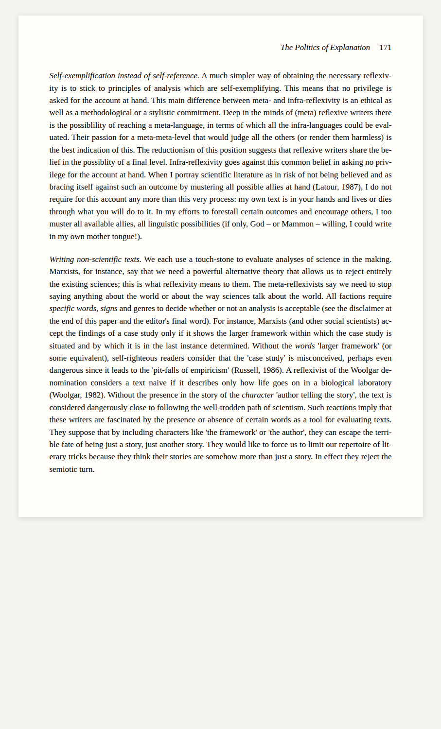The Politics of Explanation 171
Self-exemplification instead of self-reference. A much simpler way of obtaining the necessary reflexivity is to stick to principles of analysis which are self-exemplifying. This means that no privilege is asked for the account at hand. This main difference between meta- and infra-reflexivity is an ethical as well as a methodological or a stylistic commitment. Deep in the minds of (meta) reflexive writers there is the possiblility of reaching a meta-language, in terms of which all the infra-languages could be evaluated. Their passion for a meta-meta-level that would judge all the others (or render them harmless) is the best indication of this. The reductionism of this position suggests that reflexive writers share the belief in the possiblity of a final level. Infra-reflexivity goes against this common belief in asking no privilege for the account at hand. When I portray scientific literature as in risk of not being believed and as bracing itself against such an outcome by mustering all possible allies at hand (Latour, 1987), I do not require for this account any more than this very process: my own text is in your hands and lives or dies through what you will do to it. In my efforts to forestall certain outcomes and encourage others, I too muster all available allies, all linguistic possibilities (if only, God – or Mammon – willing, I could write in my own mother tongue!).
Writing non-scientific texts. We each use a touch-stone to evaluate analyses of science in the making. Marxists, for instance, say that we need a powerful alternative theory that allows us to reject entirely the existing sciences; this is what reflexivity means to them. The meta-reflexivists say we need to stop saying anything about the world or about the way sciences talk about the world. All factions require specific words, signs and genres to decide whether or not an analysis is acceptable (see the disclaimer at the end of this paper and the editor's final word). For instance, Marxists (and other social scientists) accept the findings of a case study only if it shows the larger framework within which the case study is situated and by which it is in the last instance determined. Without the words 'larger framework' (or some equivalent), self-righteous readers consider that the 'case study' is misconceived, perhaps even dangerous since it leads to the 'pit-falls of empiricism' (Russell, 1986). A reflexivist of the Woolgar denomination considers a text naive if it describes only how life goes on in a biological laboratory (Woolgar, 1982). Without the presence in the story of the character 'author telling the story', the text is considered dangerously close to following the well-trodden path of scientism. Such reactions imply that these writers are fascinated by the presence or absence of certain words as a tool for evaluating texts. They suppose that by including characters like 'the framework' or 'the author', they can escape the terrible fate of being just a story, just another story. They would like to force us to limit our repertoire of literary tricks because they think their stories are somehow more than just a story. In effect they reject the semiotic turn.